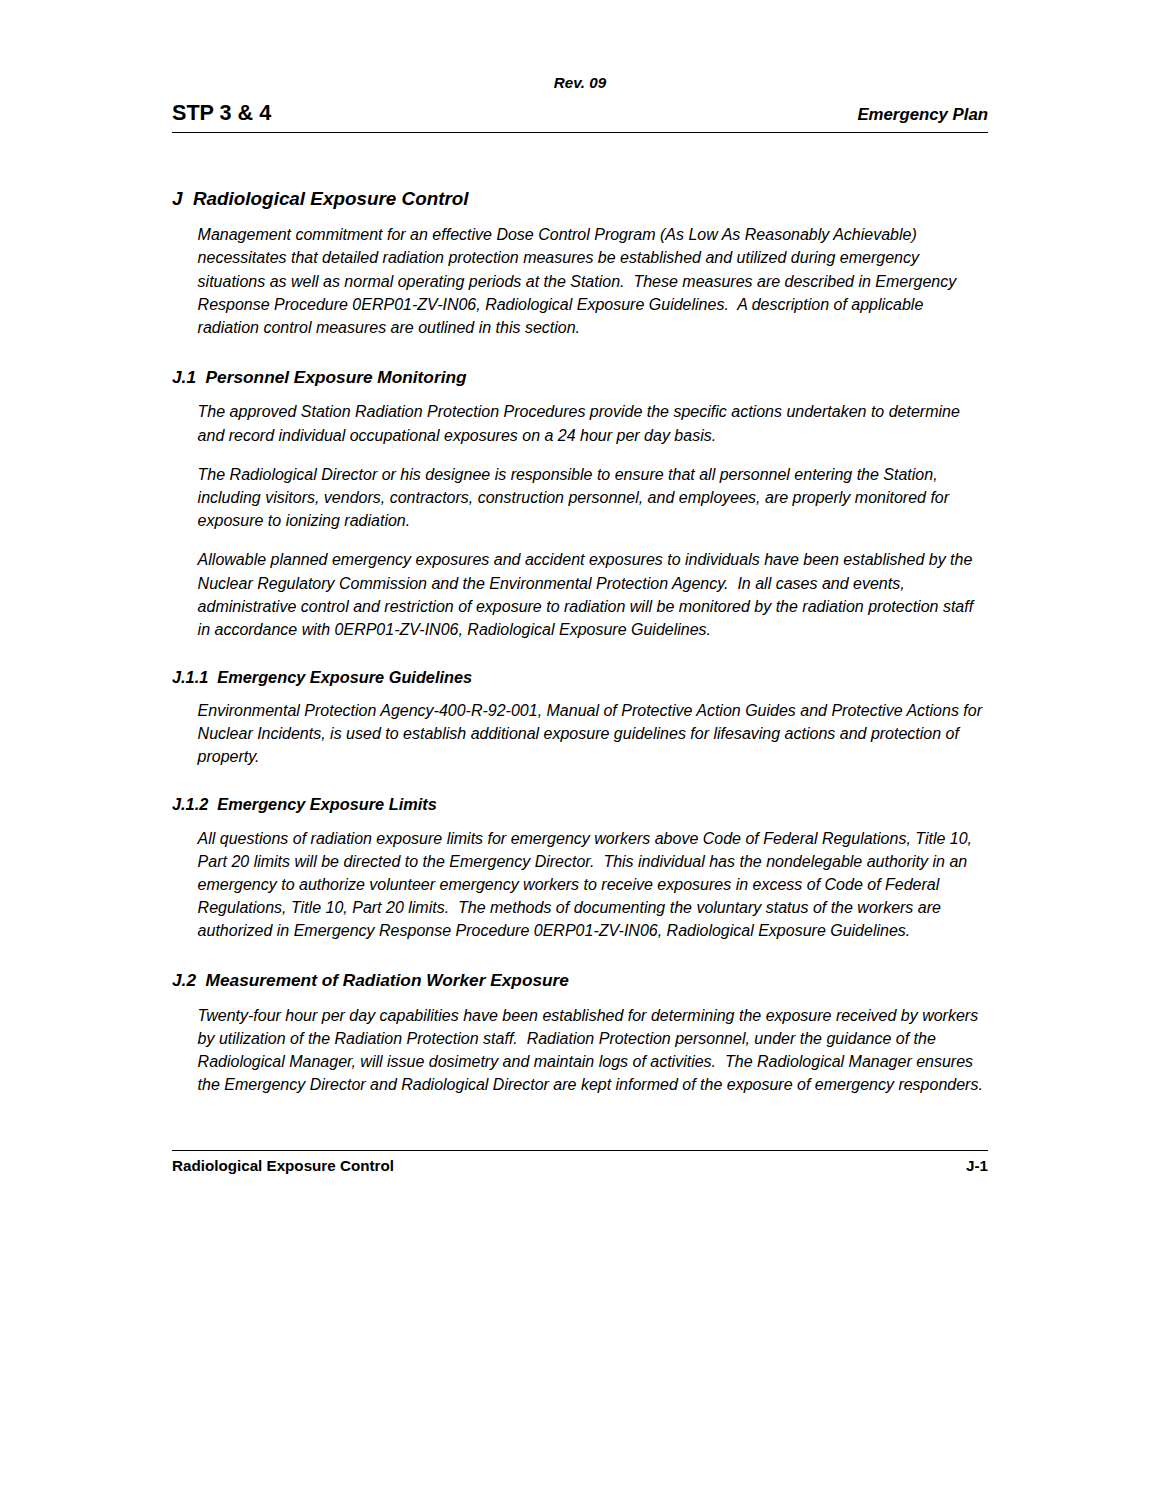Rev. 09
STP 3 & 4 Emergency Plan
J Radiological Exposure Control
Management commitment for an effective Dose Control Program (As Low As Reasonably Achievable) necessitates that detailed radiation protection measures be established and utilized during emergency situations as well as normal operating periods at the Station. These measures are described in Emergency Response Procedure 0ERP01-ZV-IN06, Radiological Exposure Guidelines. A description of applicable radiation control measures are outlined in this section.
J.1 Personnel Exposure Monitoring
The approved Station Radiation Protection Procedures provide the specific actions undertaken to determine and record individual occupational exposures on a 24 hour per day basis.
The Radiological Director or his designee is responsible to ensure that all personnel entering the Station, including visitors, vendors, contractors, construction personnel, and employees, are properly monitored for exposure to ionizing radiation.
Allowable planned emergency exposures and accident exposures to individuals have been established by the Nuclear Regulatory Commission and the Environmental Protection Agency. In all cases and events, administrative control and restriction of exposure to radiation will be monitored by the radiation protection staff in accordance with 0ERP01-ZV-IN06, Radiological Exposure Guidelines.
J.1.1 Emergency Exposure Guidelines
Environmental Protection Agency-400-R-92-001, Manual of Protective Action Guides and Protective Actions for Nuclear Incidents, is used to establish additional exposure guidelines for lifesaving actions and protection of property.
J.1.2 Emergency Exposure Limits
All questions of radiation exposure limits for emergency workers above Code of Federal Regulations, Title 10, Part 20 limits will be directed to the Emergency Director. This individual has the nondelegable authority in an emergency to authorize volunteer emergency workers to receive exposures in excess of Code of Federal Regulations, Title 10, Part 20 limits. The methods of documenting the voluntary status of the workers are authorized in Emergency Response Procedure 0ERP01-ZV-IN06, Radiological Exposure Guidelines.
J.2 Measurement of Radiation Worker Exposure
Twenty-four hour per day capabilities have been established for determining the exposure received by workers by utilization of the Radiation Protection staff. Radiation Protection personnel, under the guidance of the Radiological Manager, will issue dosimetry and maintain logs of activities. The Radiological Manager ensures the Emergency Director and Radiological Director are kept informed of the exposure of emergency responders.
Radiological Exposure Control J-1